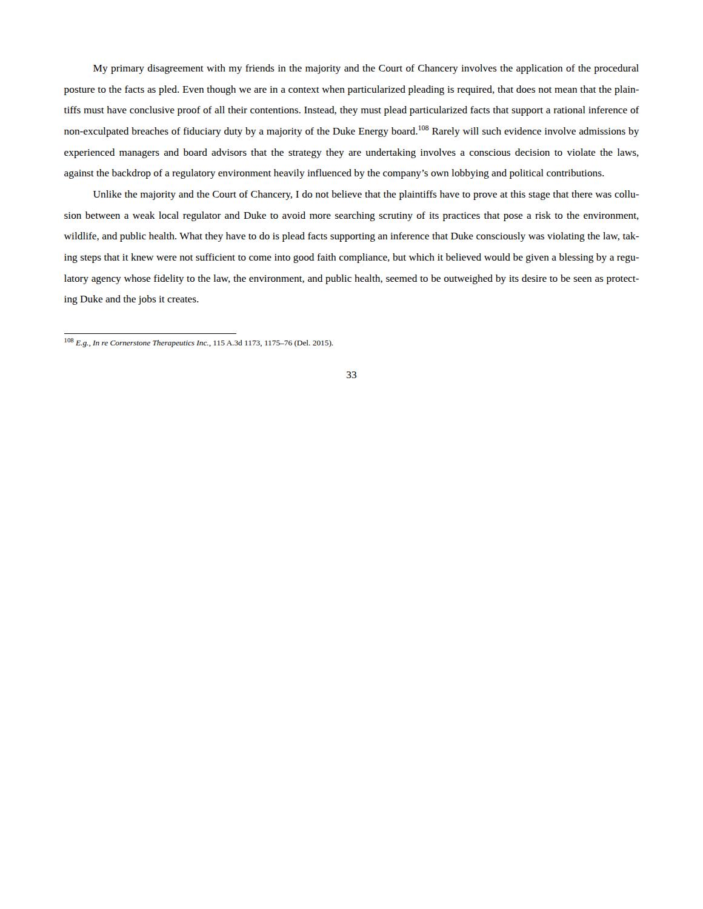My primary disagreement with my friends in the majority and the Court of Chancery involves the application of the procedural posture to the facts as pled. Even though we are in a context when particularized pleading is required, that does not mean that the plaintiffs must have conclusive proof of all their contentions. Instead, they must plead particularized facts that support a rational inference of non-exculpated breaches of fiduciary duty by a majority of the Duke Energy board.108 Rarely will such evidence involve admissions by experienced managers and board advisors that the strategy they are undertaking involves a conscious decision to violate the laws, against the backdrop of a regulatory environment heavily influenced by the company’s own lobbying and political contributions.
Unlike the majority and the Court of Chancery, I do not believe that the plaintiffs have to prove at this stage that there was collusion between a weak local regulator and Duke to avoid more searching scrutiny of its practices that pose a risk to the environment, wildlife, and public health. What they have to do is plead facts supporting an inference that Duke consciously was violating the law, taking steps that it knew were not sufficient to come into good faith compliance, but which it believed would be given a blessing by a regulatory agency whose fidelity to the law, the environment, and public health, seemed to be outweighed by its desire to be seen as protecting Duke and the jobs it creates.
108 E.g., In re Cornerstone Therapeutics Inc., 115 A.3d 1173, 1175–76 (Del. 2015).
33